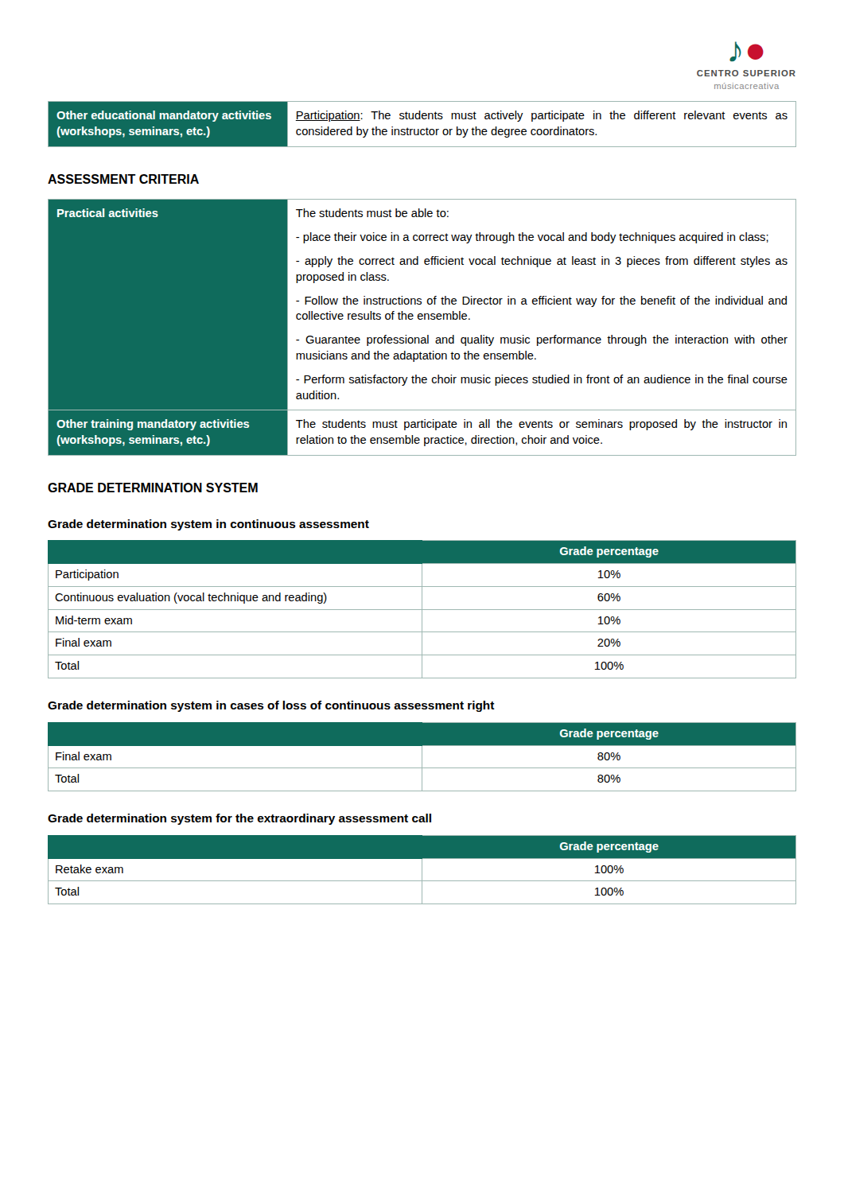♪●
CENTRO SUPERIOR
músicacreativa
| Other educational mandatory activities (workshops, seminars, etc.) | Participation : The students must actively participate in the different relevant events as considered by the instructor or by the degree coordinators. |
ASSESSMENT CRITERIA
| Practical activities | The students must be able to: - place their voice in a correct way through the vocal and body techniques acquired in class; - apply the correct and efficient vocal technique at least in 3 pieces from different styles as proposed in class. - Follow the instructions of the Director in a efficient way for the benefit of the individual and collective results of the ensemble. - Guarantee professional and quality music performance through the interaction with other musicians and the adaptation to the ensemble. - Perform satisfactory the choir music pieces studied in front of an audience in the final course audition. |
| Other training mandatory activities (workshops, seminars, etc.) | The students must participate in all the events or seminars proposed by the instructor in relation to the ensemble practice, direction, choir and voice. |
GRADE DETERMINATION SYSTEM
Grade determination system in continuous assessment
| | Grade percentage |
| --- | --- |
| Participation | 10% |
| Continuous evaluation (vocal technique and reading) | 60% |
| Mid-term exam | 10% |
| Final exam | 20% |
| Total | 100% |
Grade determination system in cases of loss of continuous assessment right
| | Grade percentage |
| --- | --- |
| Final exam | 80% |
| Total | 80% |
Grade determination system for the extraordinary assessment call
| | Grade percentage |
| --- | --- |
| Retake exam | 100% |
| Total | 100% |